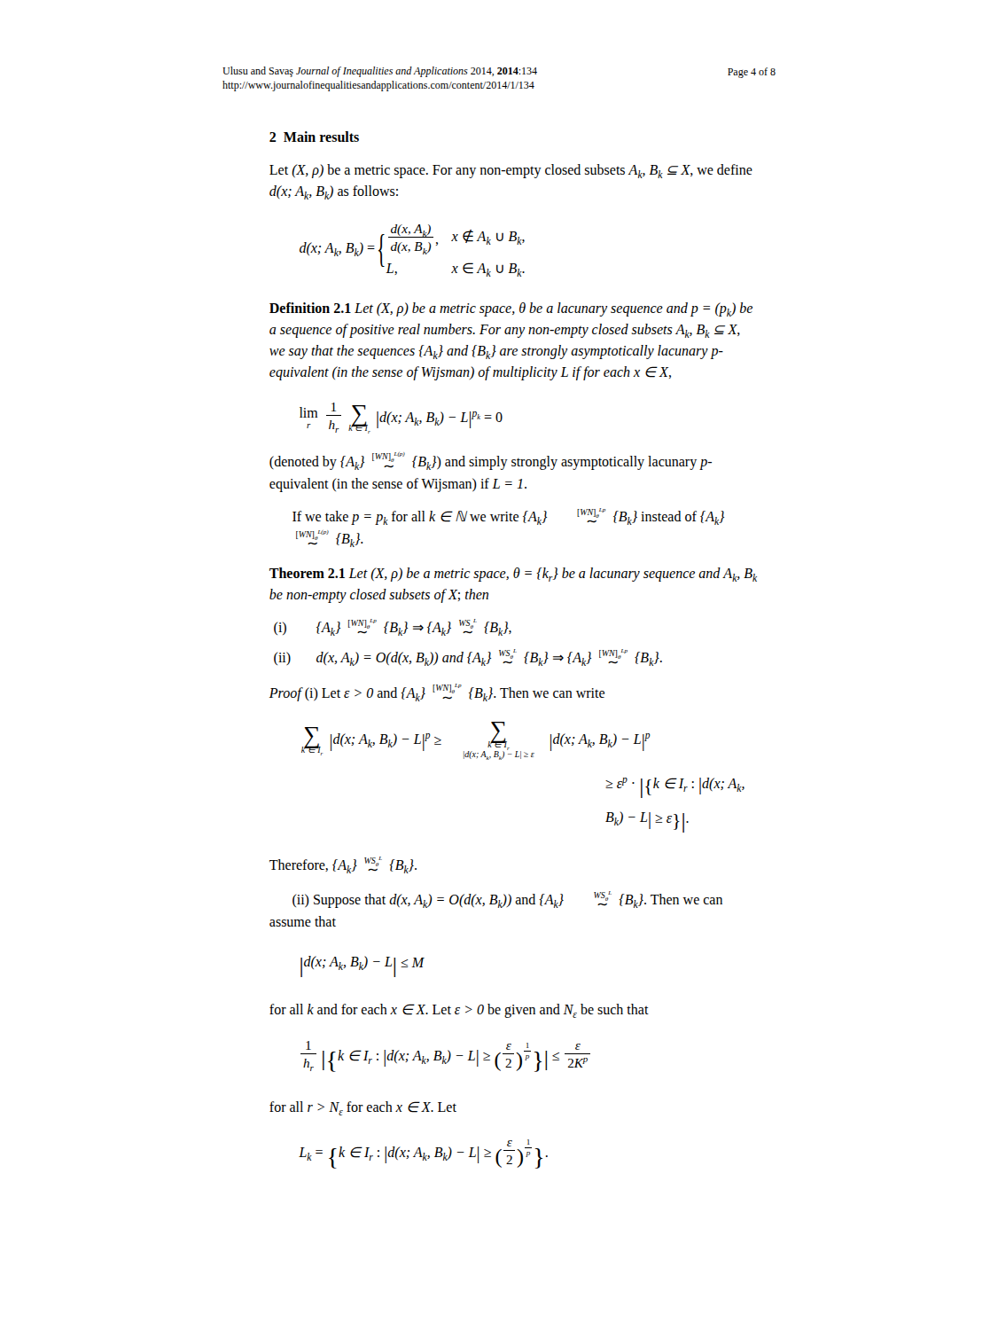Ulusu and Savaş Journal of Inequalities and Applications 2014, 2014:134
http://www.journalofinequalitiesandapplications.com/content/2014/1/134
Page 4 of 8
2 Main results
Let (X, ρ) be a metric space. For any non-empty closed subsets Ak, Bk ⊆ X, we define d(x; Ak, Bk) as follows:
d(x; Ak, Bk) = {
| d(x, A k ) d(x, B k ) , | x ∉ A k ∪ B k , |
| L , | x ∈ A k ∪ B k . |
Definition 2.1 Let (X, ρ) be a metric space, θ be a lacunary sequence and p = (pk) be a sequence of positive real numbers. For any non-empty closed subsets Ak, Bk ⊆ X, we say that the sequences {Ak} and {Bk} are strongly asymptotically lacunary p-equivalent (in the sense of Wijsman) of multiplicity L if for each x ∈ X,
lim r 1 hr ∑k ∈ Ir |d(x; Ak, Bk) − L|pk = 0
(denoted by {Ak} [WN]θL(p) ∼ {Bk}) and simply strongly asymptotically lacunary p-equivalent (in the sense of Wijsman) if L = 1.
If we take p = pk for all k ∈ ℕ we write {Ak} [WN]θLp ∼ {Bk} instead of {Ak} [WN]θL(p) ∼ {Bk}.
Theorem 2.1 Let (X, ρ) be a metric space, θ = {kr} be a lacunary sequence and Ak, Bk be non-empty closed subsets of X; then
(i) {Ak} [WN]θLp ∼ {Bk} ⇒ {Ak} WSθL ∼ {Bk},
(ii) d(x, Ak) = O(d(x, Bk)) and {Ak} WSθL ∼ {Bk} ⇒ {Ak} [WN]θLp ∼ {Bk}.
Proof (i) Let ε > 0 and {Ak} [WN]θLp ∼ {Bk}. Then we can write
∑k ∈ Ir |d(x; Ak, Bk) − L|p ≥ ∑ k ∈ Ir |d(x; Ak, Bk) − L| ≥ ε |d(x; Ak, Bk) − L|p
≥ εp · |{k ∈ Ir : |d(x; Ak, Bk) − L| ≥ ε}|.
Therefore, {Ak} WSθL ∼ {Bk}.
(ii) Suppose that d(x, Ak) = O(d(x, Bk)) and {Ak} WSθL ∼ {Bk}. Then we can assume that
|d(x; Ak, Bk) − L| ≤ M
for all k and for each x ∈ X. Let ε > 0 be given and Nε be such that
1 hr |{k ∈ Ir : |d(x; Ak, Bk) − L| ≥ (ε 2)1 p}| ≤ ε 2Kp
for all r > Nε for each x ∈ X. Let
Lk = {k ∈ Ir : |d(x; Ak, Bk) − L| ≥ (ε 2)1 p}.